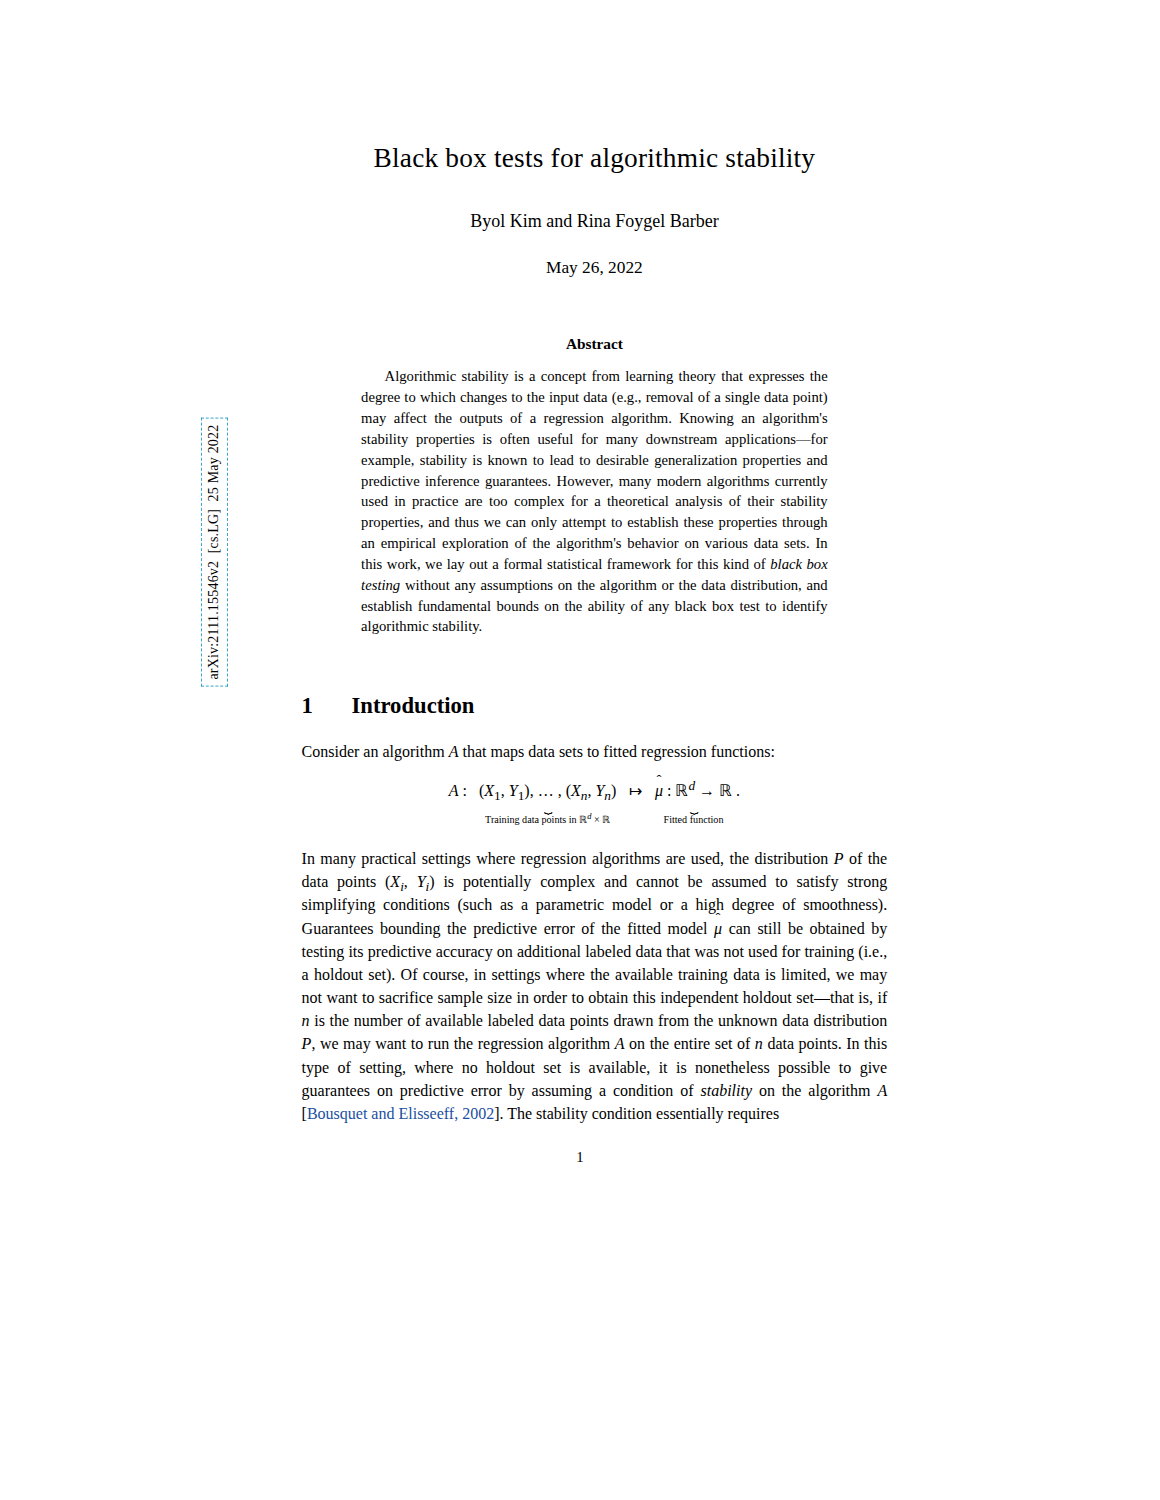arXiv:2111.15546v2 [cs.LG] 25 May 2022
Black box tests for algorithmic stability
Byol Kim and Rina Foygel Barber
May 26, 2022
Abstract
Algorithmic stability is a concept from learning theory that expresses the degree to which changes to the input data (e.g., removal of a single data point) may affect the outputs of a regression algorithm. Knowing an algorithm's stability properties is often useful for many downstream applications—for example, stability is known to lead to desirable generalization properties and predictive inference guarantees. However, many modern algorithms currently used in practice are too complex for a theoretical analysis of their stability properties, and thus we can only attempt to establish these properties through an empirical exploration of the algorithm's behavior on various data sets. In this work, we lay out a formal statistical framework for this kind of black box testing without any assumptions on the algorithm or the data distribution, and establish fundamental bounds on the ability of any black box test to identify algorithmic stability.
1 Introduction
Consider an algorithm A that maps data sets to fitted regression functions:
A : (X1, Y1), … , (Xn, Yn) ⏟ Training data points in ℝd × ℝ ↦ ̂μ : ℝd → ℝ ⏟ Fitted function .
In many practical settings where regression algorithms are used, the distribution P of the data points (Xi, Yi) is potentially complex and cannot be assumed to satisfy strong simplifying conditions (such as a parametric model or a high degree of smoothness). Guarantees bounding the predictive error of the fitted model ̂μ can still be obtained by testing its predictive accuracy on additional labeled data that was not used for training (i.e., a holdout set). Of course, in settings where the available training data is limited, we may not want to sacrifice sample size in order to obtain this independent holdout set—that is, if n is the number of available labeled data points drawn from the unknown data distribution P, we may want to run the regression algorithm A on the entire set of n data points. In this type of setting, where no holdout set is available, it is nonetheless possible to give guarantees on predictive error by assuming a condition of stability on the algorithm A [Bousquet and Elisseeff, 2002]. The stability condition essentially requires
1